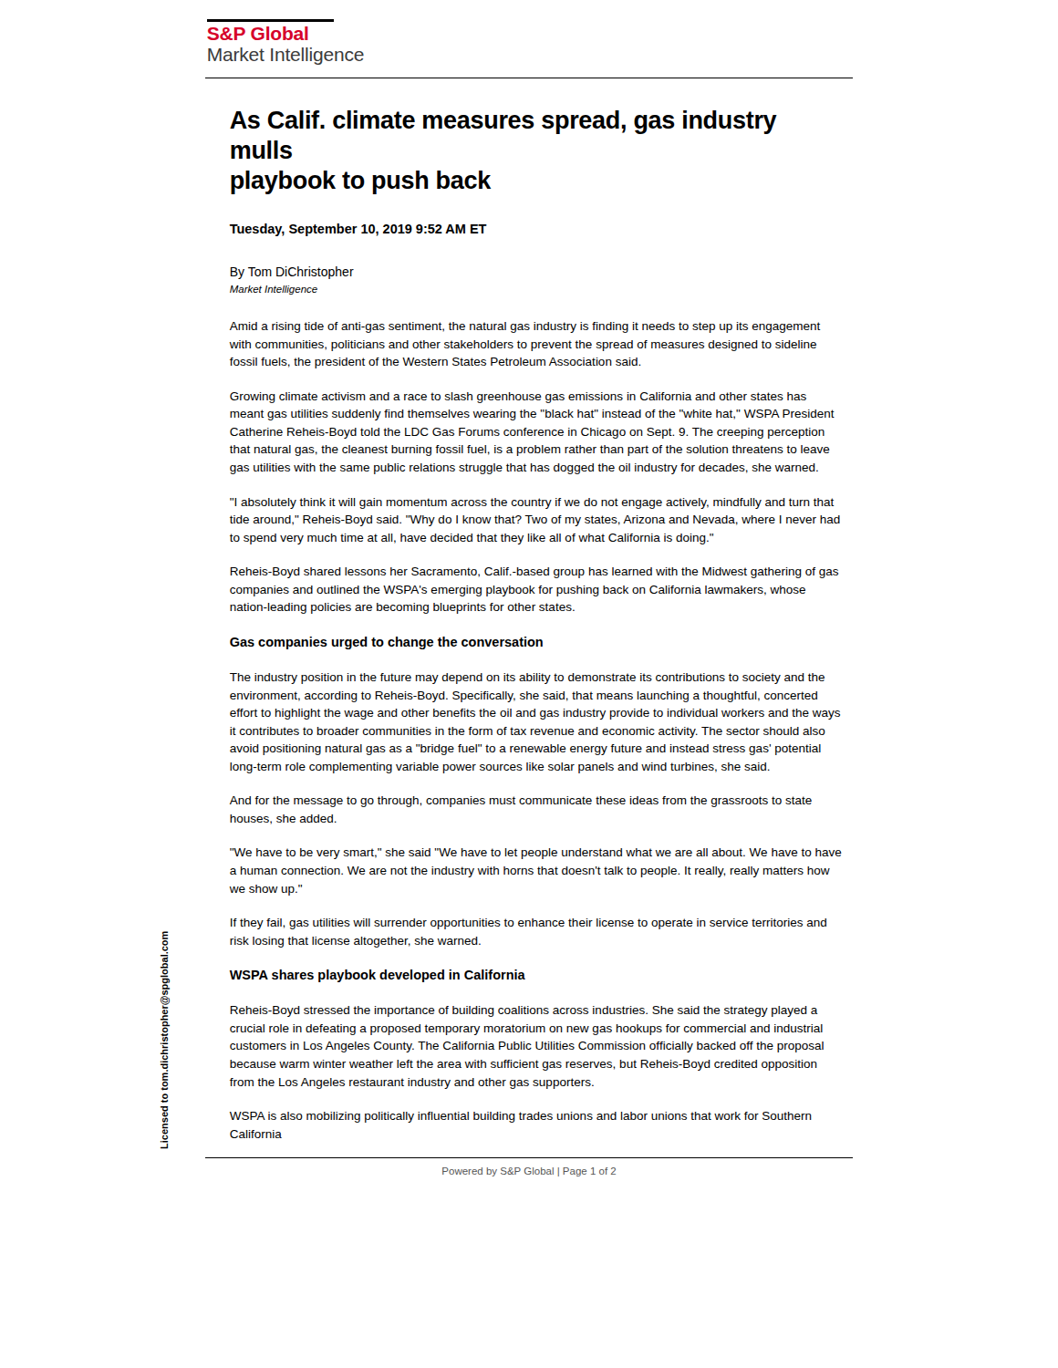S&P Global
Market Intelligence
Licensed to tom.dichristopher@spglobal.com
As Calif. climate measures spread, gas industry mulls
playbook to push back
Tuesday, September 10, 2019 9:52 AM ET
By Tom DiChristopher Market Intelligence
Amid a rising tide of anti-gas sentiment, the natural gas industry is finding it needs to step up its engagement with communities, politicians and other stakeholders to prevent the spread of measures designed to sideline fossil fuels, the president of the Western States Petroleum Association said.
Growing climate activism and a race to slash greenhouse gas emissions in California and other states has meant gas utilities suddenly find themselves wearing the "black hat" instead of the "white hat," WSPA President Catherine Reheis-Boyd told the LDC Gas Forums conference in Chicago on Sept. 9. The creeping perception that natural gas, the cleanest burning fossil fuel, is a problem rather than part of the solution threatens to leave gas utilities with the same public relations struggle that has dogged the oil industry for decades, she warned.
"I absolutely think it will gain momentum across the country if we do not engage actively, mindfully and turn that tide around," Reheis-Boyd said. "Why do I know that? Two of my states, Arizona and Nevada, where I never had to spend very much time at all, have decided that they like all of what California is doing."
Reheis-Boyd shared lessons her Sacramento, Calif.-based group has learned with the Midwest gathering of gas companies and outlined the WSPA's emerging playbook for pushing back on California lawmakers, whose nation-leading policies are becoming blueprints for other states.
Gas companies urged to change the conversation
The industry position in the future may depend on its ability to demonstrate its contributions to society and the environment, according to Reheis-Boyd. Specifically, she said, that means launching a thoughtful, concerted effort to highlight the wage and other benefits the oil and gas industry provide to individual workers and the ways it contributes to broader communities in the form of tax revenue and economic activity. The sector should also avoid positioning natural gas as a "bridge fuel" to a renewable energy future and instead stress gas' potential long-term role complementing variable power sources like solar panels and wind turbines, she said.
And for the message to go through, companies must communicate these ideas from the grassroots to state houses, she added.
"We have to be very smart," she said "We have to let people understand what we are all about. We have to have a human connection. We are not the industry with horns that doesn't talk to people. It really, really matters how we show up."
If they fail, gas utilities will surrender opportunities to enhance their license to operate in service territories and risk losing that license altogether, she warned.
WSPA shares playbook developed in California
Reheis-Boyd stressed the importance of building coalitions across industries. She said the strategy played a crucial role in defeating a proposed temporary moratorium on new gas hookups for commercial and industrial customers in Los Angeles County. The California Public Utilities Commission officially backed off the proposal because warm winter weather left the area with sufficient gas reserves, but Reheis-Boyd credited opposition from the Los Angeles restaurant industry and other gas supporters.
WSPA is also mobilizing politically influential building trades unions and labor unions that work for Southern California
Powered by S&P Global | Page 1 of 2